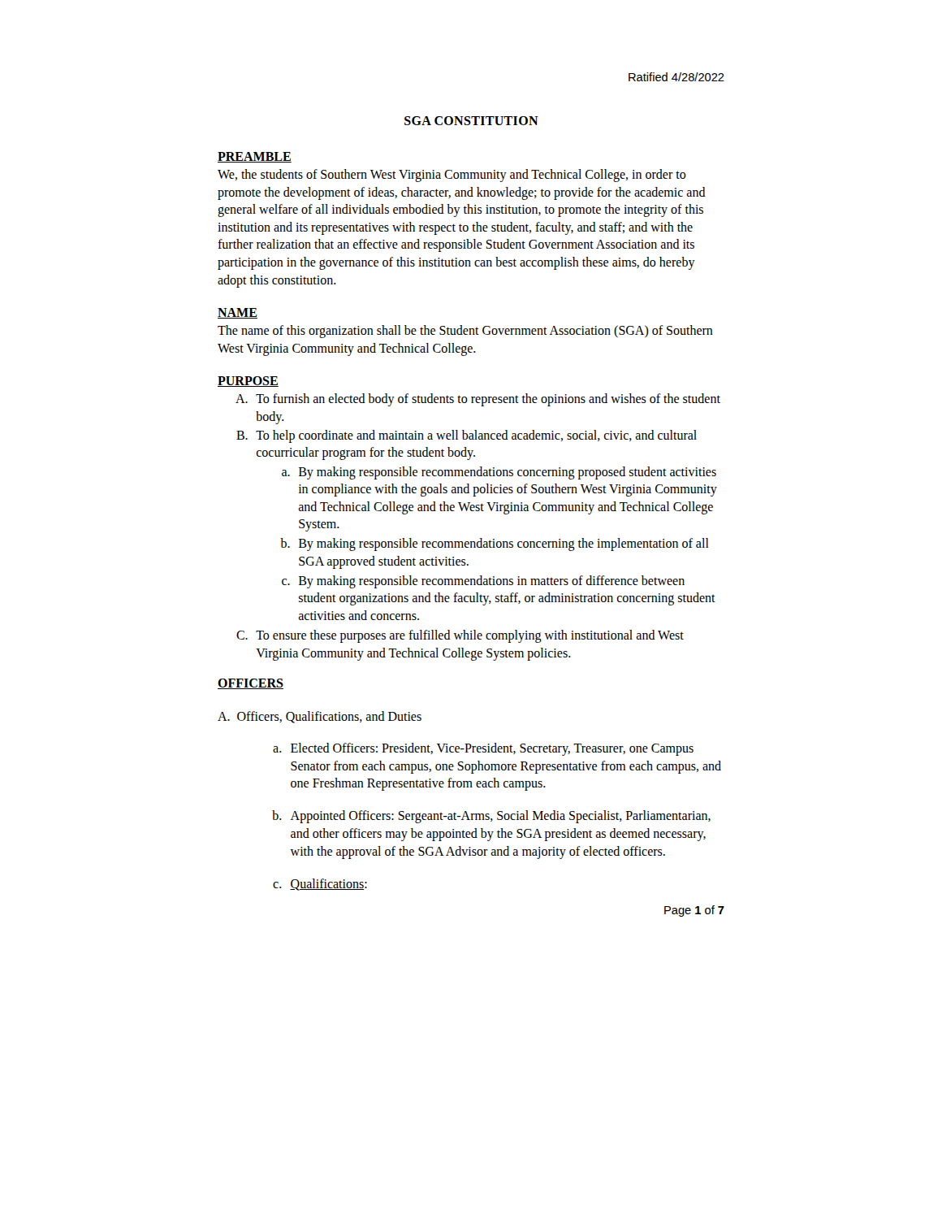Ratified 4/28/2022
SGA CONSTITUTION
PREAMBLE
We, the students of Southern West Virginia Community and Technical College, in order to promote the development of ideas, character, and knowledge; to provide for the academic and general welfare of all individuals embodied by this institution, to promote the integrity of this institution and its representatives with respect to the student, faculty, and staff; and with the further realization that an effective and responsible Student Government Association and its participation in the governance of this institution can best accomplish these aims, do hereby adopt this constitution.
NAME
The name of this organization shall be the Student Government Association (SGA) of Southern West Virginia Community and Technical College.
PURPOSE
To furnish an elected body of students to represent the opinions and wishes of the student body.
To help coordinate and maintain a well balanced academic, social, civic, and cultural cocurricular program for the student body.
By making responsible recommendations concerning proposed student activities in compliance with the goals and policies of Southern West Virginia Community and Technical College and the West Virginia Community and Technical College System.
By making responsible recommendations concerning the implementation of all SGA approved student activities.
By making responsible recommendations in matters of difference between student organizations and the faculty, staff, or administration concerning student activities and concerns.
To ensure these purposes are fulfilled while complying with institutional and West Virginia Community and Technical College System policies.
OFFICERS
A. Officers, Qualifications, and Duties
Elected Officers: President, Vice-President, Secretary, Treasurer, one Campus Senator from each campus, one Sophomore Representative from each campus, and one Freshman Representative from each campus.
Appointed Officers: Sergeant-at-Arms, Social Media Specialist, Parliamentarian, and other officers may be appointed by the SGA president as deemed necessary, with the approval of the SGA Advisor and a majority of elected officers.
Qualifications:
Page 1 of 7